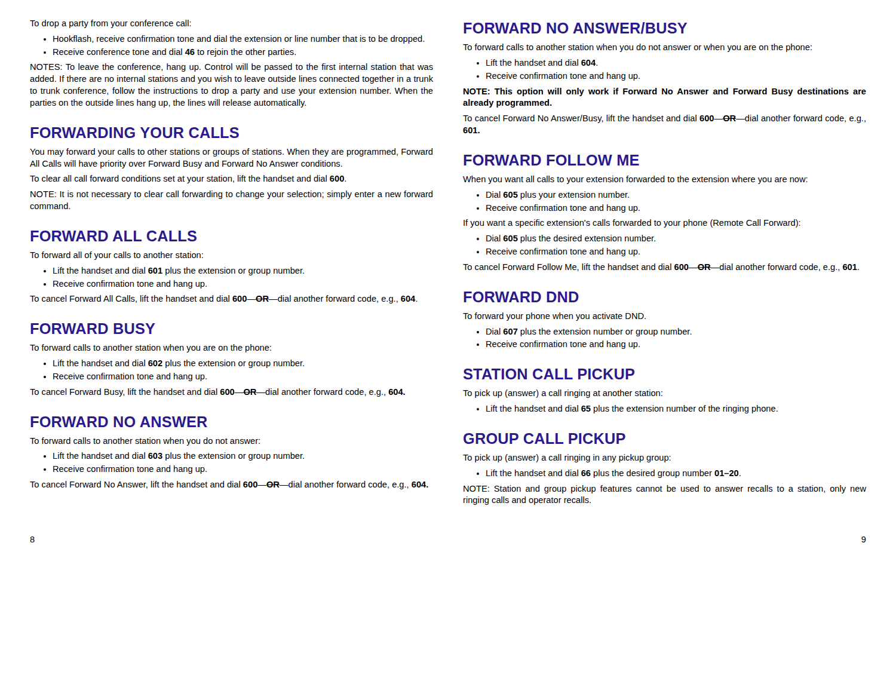To drop a party from your conference call:
Hookflash, receive confirmation tone and dial the extension or line number that is to be dropped.
Receive conference tone and dial 46 to rejoin the other parties.
NOTES: To leave the conference, hang up. Control will be passed to the first internal station that was added. If there are no internal stations and you wish to leave outside lines connected together in a trunk to trunk conference, follow the instructions to drop a party and use your extension number. When the parties on the outside lines hang up, the lines will release automatically.
FORWARDING YOUR CALLS
You may forward your calls to other stations or groups of stations. When they are programmed, Forward All Calls will have priority over Forward Busy and Forward No Answer conditions.
To clear all call forward conditions set at your station, lift the handset and dial 600.
NOTE: It is not necessary to clear call forwarding to change your selection; simply enter a new forward command.
FORWARD ALL CALLS
To forward all of your calls to another station:
Lift the handset and dial 601 plus the extension or group number.
Receive confirmation tone and hang up.
To cancel Forward All Calls, lift the handset and dial 600—OR—dial another forward code, e.g., 604.
FORWARD BUSY
To forward calls to another station when you are on the phone:
Lift the handset and dial 602 plus the extension or group number.
Receive confirmation tone and hang up.
To cancel Forward Busy, lift the handset and dial 600—OR—dial another forward code, e.g., 604.
FORWARD NO ANSWER
To forward calls to another station when you do not answer:
Lift the handset and dial 603 plus the extension or group number.
Receive confirmation tone and hang up.
To cancel Forward No Answer, lift the handset and dial 600—OR—dial another forward code, e.g., 604.
FORWARD NO ANSWER/BUSY
To forward calls to another station when you do not answer or when you are on the phone:
Lift the handset and dial 604.
Receive confirmation tone and hang up.
NOTE: This option will only work if Forward No Answer and Forward Busy destinations are already programmed.
To cancel Forward No Answer/Busy, lift the handset and dial 600—OR—dial another forward code, e.g., 601.
FORWARD FOLLOW ME
When you want all calls to your extension forwarded to the extension where you are now:
Dial 605 plus your extension number.
Receive confirmation tone and hang up.
If you want a specific extension's calls forwarded to your phone (Remote Call Forward):
Dial 605 plus the desired extension number.
Receive confirmation tone and hang up.
To cancel Forward Follow Me, lift the handset and dial 600—OR—dial another forward code, e.g., 601.
FORWARD DND
To forward your phone when you activate DND.
Dial 607 plus the extension number or group number.
Receive confirmation tone and hang up.
STATION CALL PICKUP
To pick up (answer) a call ringing at another station:
Lift the handset and dial 65 plus the extension number of the ringing phone.
GROUP CALL PICKUP
To pick up (answer) a call ringing in any pickup group:
Lift the handset and dial 66 plus the desired group number 01–20.
NOTE: Station and group pickup features cannot be used to answer recalls to a station, only new ringing calls and operator recalls.
8 9